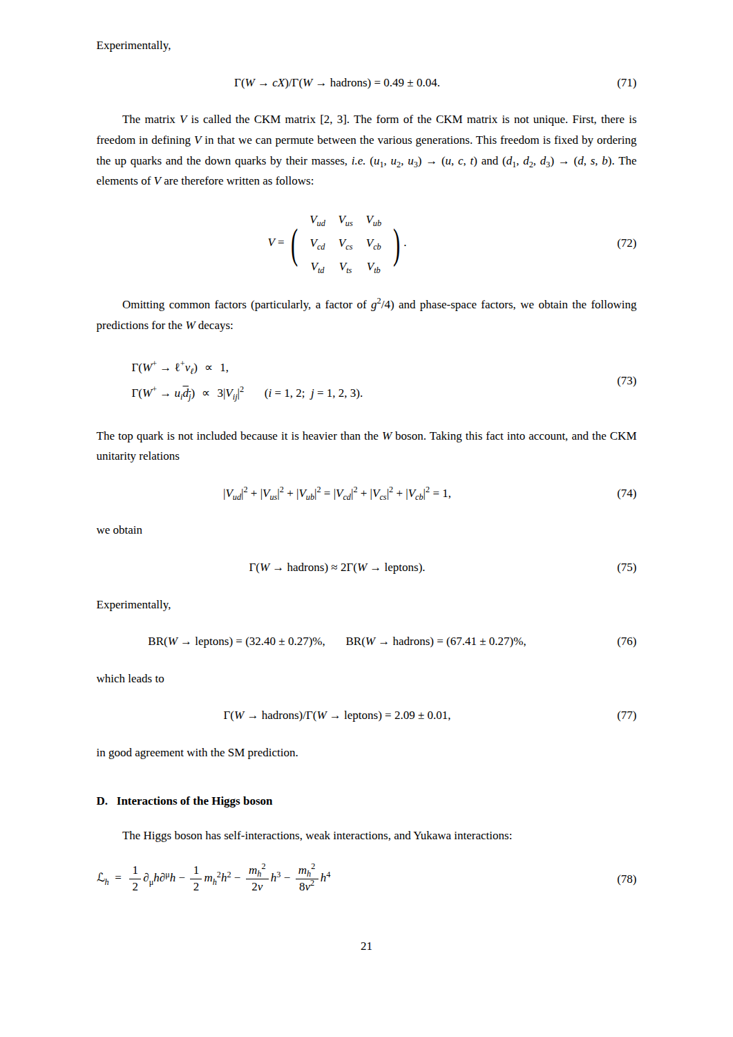Experimentally,
Γ(W → cX)/Γ(W → hadrons) = 0.49 ± 0.04.
(71)
The matrix V is called the CKM matrix [2, 3]. The form of the CKM matrix is not unique. First, there is freedom in defining V in that we can permute between the various generations. This freedom is fixed by ordering the up quarks and the down quarks by their masses, i.e. (u1, u2, u3) → (u, c, t) and (d1, d2, d3) → (d, s, b). The elements of V are therefore written as follows:
V = (
| V ud | V us | V ub |
| V cd | V cs | V cb |
| V td | V ts | V tb |
) .
(72)
Omitting common factors (particularly, a factor of g2/4) and phase-space factors, we obtain the following predictions for the W decays:
Γ(W+ → ℓ+νℓ) ∝ 1,
Γ(W+ → ui dj) ∝ 3|Vij|2 (i = 1, 2; j = 1, 2, 3).
(73)
The top quark is not included because it is heavier than the W boson. Taking this fact into account, and the CKM unitarity relations
|Vud|2 + |Vus|2 + |Vub|2 = |Vcd|2 + |Vcs|2 + |Vcb|2 = 1,
(74)
we obtain
Γ(W → hadrons) ≈ 2Γ(W → leptons).
(75)
Experimentally,
BR(W → leptons) = (32.40 ± 0.27)%, BR(W → hadrons) = (67.41 ± 0.27)%,
(76)
which leads to
Γ(W → hadrons)/Γ(W → leptons) = 2.09 ± 0.01,
(77)
in good agreement with the SM prediction.
D. Interactions of the Higgs boson
The Higgs boson has self-interactions, weak interactions, and Yukawa interactions:
ℒh = 12∂μh∂μh − 12 mh2h2 − mh22v h3 − mh28v2 h4
(78)
21